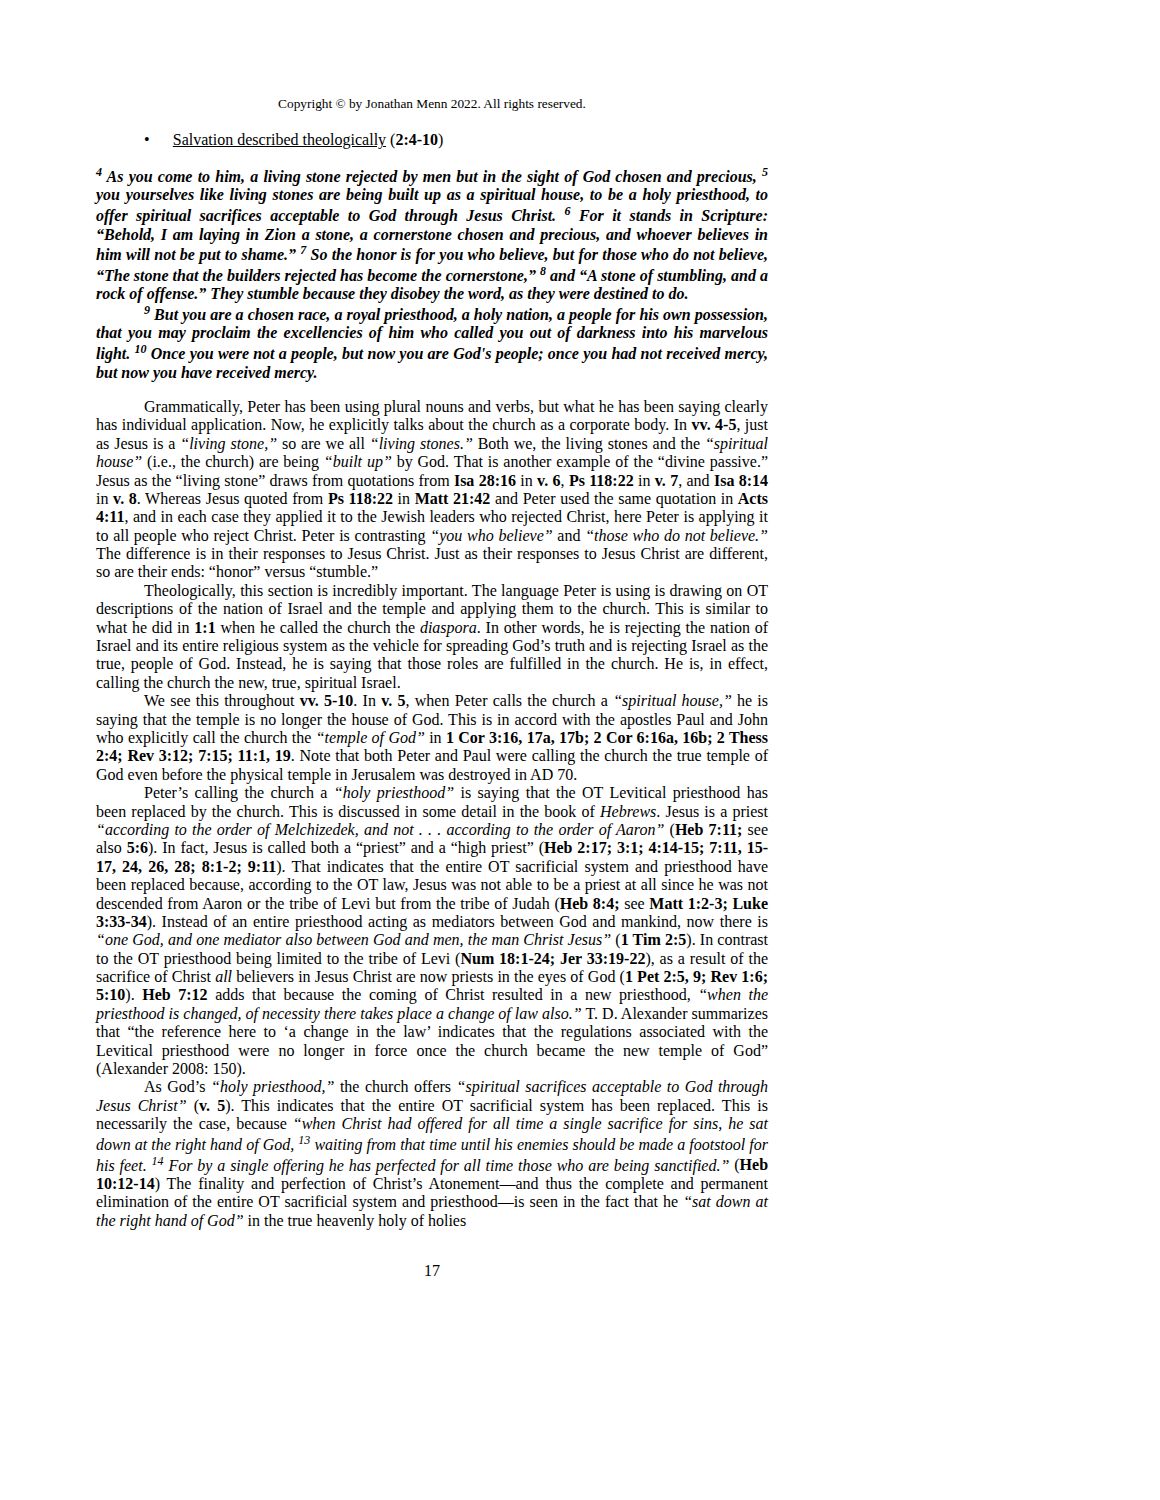Copyright © by Jonathan Menn 2022. All rights reserved.
•Salvation described theologically (2:4-10)
4 As you come to him, a living stone rejected by men but in the sight of God chosen and precious, 5 you yourselves like living stones are being built up as a spiritual house, to be a holy priesthood, to offer spiritual sacrifices acceptable to God through Jesus Christ. 6 For it stands in Scripture: “Behold, I am laying in Zion a stone, a cornerstone chosen and precious, and whoever believes in him will not be put to shame.” 7 So the honor is for you who believe, but for those who do not believe, “The stone that the builders rejected has become the cornerstone,” 8 and “A stone of stumbling, and a rock of offense.” They stumble because they disobey the word, as they were destined to do.
9 But you are a chosen race, a royal priesthood, a holy nation, a people for his own possession, that you may proclaim the excellencies of him who called you out of darkness into his marvelous light. 10 Once you were not a people, but now you are God's people; once you had not received mercy, but now you have received mercy.
Grammatically, Peter has been using plural nouns and verbs, but what he has been saying clearly has individual application. Now, he explicitly talks about the church as a corporate body. In vv. 4-5, just as Jesus is a “living stone,” so are we all “living stones.” Both we, the living stones and the “spiritual house” (i.e., the church) are being “built up” by God. That is another example of the “divine passive.” Jesus as the “living stone” draws from quotations from Isa 28:16 in v. 6, Ps 118:22 in v. 7, and Isa 8:14 in v. 8. Whereas Jesus quoted from Ps 118:22 in Matt 21:42 and Peter used the same quotation in Acts 4:11, and in each case they applied it to the Jewish leaders who rejected Christ, here Peter is applying it to all people who reject Christ. Peter is contrasting “you who believe” and “those who do not believe.” The difference is in their responses to Jesus Christ. Just as their responses to Jesus Christ are different, so are their ends: “honor” versus “stumble.”
Theologically, this section is incredibly important. The language Peter is using is drawing on OT descriptions of the nation of Israel and the temple and applying them to the church. This is similar to what he did in 1:1 when he called the church the diaspora. In other words, he is rejecting the nation of Israel and its entire religious system as the vehicle for spreading God’s truth and is rejecting Israel as the true, people of God. Instead, he is saying that those roles are fulfilled in the church. He is, in effect, calling the church the new, true, spiritual Israel.
We see this throughout vv. 5-10. In v. 5, when Peter calls the church a “spiritual house,” he is saying that the temple is no longer the house of God. This is in accord with the apostles Paul and John who explicitly call the church the “temple of God” in 1 Cor 3:16, 17a, 17b; 2 Cor 6:16a, 16b; 2 Thess 2:4; Rev 3:12; 7:15; 11:1, 19. Note that both Peter and Paul were calling the church the true temple of God even before the physical temple in Jerusalem was destroyed in AD 70.
Peter’s calling the church a “holy priesthood” is saying that the OT Levitical priesthood has been replaced by the church. This is discussed in some detail in the book of Hebrews. Jesus is a priest “according to the order of Melchizedek, and not . . . according to the order of Aaron” (Heb 7:11; see also 5:6). In fact, Jesus is called both a “priest” and a “high priest” (Heb 2:17; 3:1; 4:14-15; 7:11, 15-17, 24, 26, 28; 8:1-2; 9:11). That indicates that the entire OT sacrificial system and priesthood have been replaced because, according to the OT law, Jesus was not able to be a priest at all since he was not descended from Aaron or the tribe of Levi but from the tribe of Judah (Heb 8:4; see Matt 1:2-3; Luke 3:33-34). Instead of an entire priesthood acting as mediators between God and mankind, now there is “one God, and one mediator also between God and men, the man Christ Jesus” (1 Tim 2:5). In contrast to the OT priesthood being limited to the tribe of Levi (Num 18:1-24; Jer 33:19-22), as a result of the sacrifice of Christ all believers in Jesus Christ are now priests in the eyes of God (1 Pet 2:5, 9; Rev 1:6; 5:10). Heb 7:12 adds that because the coming of Christ resulted in a new priesthood, “when the priesthood is changed, of necessity there takes place a change of law also.” T. D. Alexander summarizes that “the reference here to ‘a change in the law’ indicates that the regulations associated with the Levitical priesthood were no longer in force once the church became the new temple of God” (Alexander 2008: 150).
As God’s “holy priesthood,” the church offers “spiritual sacrifices acceptable to God through Jesus Christ” (v. 5). This indicates that the entire OT sacrificial system has been replaced. This is necessarily the case, because “when Christ had offered for all time a single sacrifice for sins, he sat down at the right hand of God, 13 waiting from that time until his enemies should be made a footstool for his feet. 14 For by a single offering he has perfected for all time those who are being sanctified.” (Heb 10:12-14) The finality and perfection of Christ’s Atonement—and thus the complete and permanent elimination of the entire OT sacrificial system and priesthood—is seen in the fact that he “sat down at the right hand of God” in the true heavenly holy of holies
17